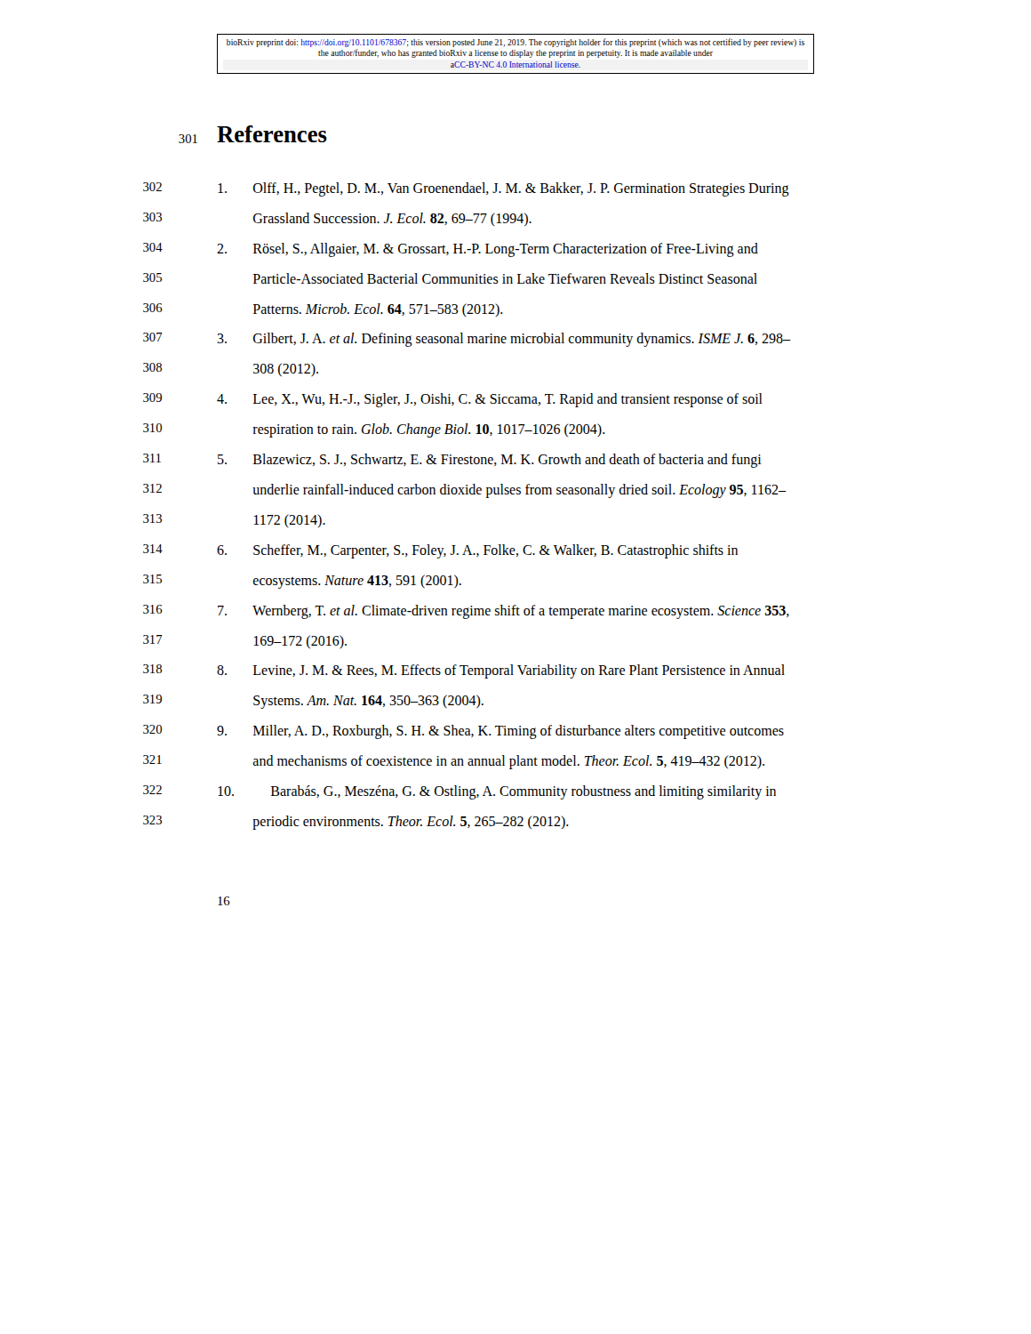bioRxiv preprint doi: https://doi.org/10.1101/678367; this version posted June 21, 2019. The copyright holder for this preprint (which was not certified by peer review) is the author/funder, who has granted bioRxiv a license to display the preprint in perpetuity. It is made available under aCC-BY-NC 4.0 International license.
301
References
3021. Olff, H., Pegtel, D. M., Van Groenendael, J. M. & Bakker, J. P. Germination Strategies During
303 Grassland Succession. J. Ecol. 82, 69–77 (1994).
3042. Rösel, S., Allgaier, M. & Grossart, H.-P. Long-Term Characterization of Free-Living and
305 Particle-Associated Bacterial Communities in Lake Tiefwaren Reveals Distinct Seasonal
306 Patterns. Microb. Ecol. 64, 571–583 (2012).
3073. Gilbert, J. A. et al. Defining seasonal marine microbial community dynamics. ISME J. 6, 298–
308 308 (2012).
3094. Lee, X., Wu, H.-J., Sigler, J., Oishi, C. & Siccama, T. Rapid and transient response of soil
310 respiration to rain. Glob. Change Biol. 10, 1017–1026 (2004).
3115. Blazewicz, S. J., Schwartz, E. & Firestone, M. K. Growth and death of bacteria and fungi
312 underlie rainfall-induced carbon dioxide pulses from seasonally dried soil. Ecology 95, 1162–
313 1172 (2014).
3146. Scheffer, M., Carpenter, S., Foley, J. A., Folke, C. & Walker, B. Catastrophic shifts in
315 ecosystems. Nature 413, 591 (2001).
3167. Wernberg, T. et al. Climate-driven regime shift of a temperate marine ecosystem. Science 353,
317 169–172 (2016).
3188. Levine, J. M. & Rees, M. Effects of Temporal Variability on Rare Plant Persistence in Annual
319 Systems. Am. Nat. 164, 350–363 (2004).
3209. Miller, A. D., Roxburgh, S. H. & Shea, K. Timing of disturbance alters competitive outcomes
321 and mechanisms of coexistence in an annual plant model. Theor. Ecol. 5, 419–432 (2012).
32210. Barabás, G., Meszéna, G. & Ostling, A. Community robustness and limiting similarity in
323 periodic environments. Theor. Ecol. 5, 265–282 (2012).
16